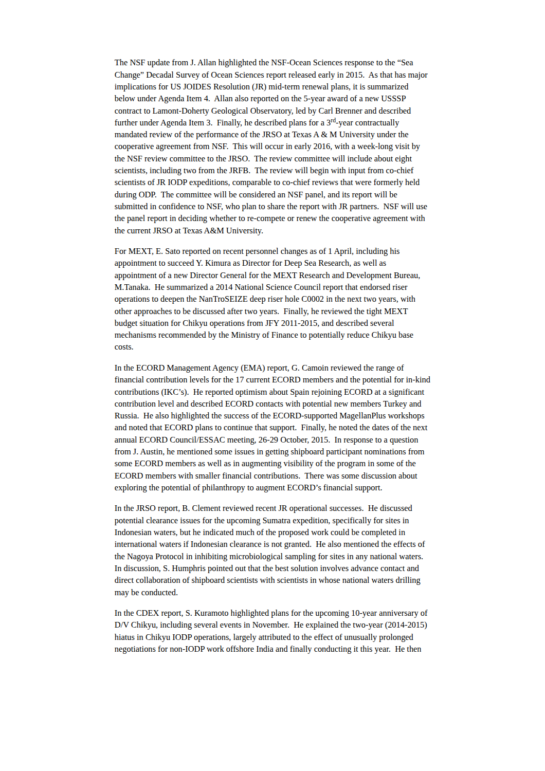The NSF update from J. Allan highlighted the NSF-Ocean Sciences response to the “Sea Change” Decadal Survey of Ocean Sciences report released early in 2015. As that has major implications for US JOIDES Resolution (JR) mid-term renewal plans, it is summarized below under Agenda Item 4. Allan also reported on the 5-year award of a new USSSP contract to Lamont-Doherty Geological Observatory, led by Carl Brenner and described further under Agenda Item 3. Finally, he described plans for a 3rd-year contractually mandated review of the performance of the JRSO at Texas A & M University under the cooperative agreement from NSF. This will occur in early 2016, with a week-long visit by the NSF review committee to the JRSO. The review committee will include about eight scientists, including two from the JRFB. The review will begin with input from co-chief scientists of JR IODP expeditions, comparable to co-chief reviews that were formerly held during ODP. The committee will be considered an NSF panel, and its report will be submitted in confidence to NSF, who plan to share the report with JR partners. NSF will use the panel report in deciding whether to re-compete or renew the cooperative agreement with the current JRSO at Texas A&M University.
For MEXT, E. Sato reported on recent personnel changes as of 1 April, including his appointment to succeed Y. Kimura as Director for Deep Sea Research, as well as appointment of a new Director General for the MEXT Research and Development Bureau, M.Tanaka. He summarized a 2014 National Science Council report that endorsed riser operations to deepen the NanTroSEIZE deep riser hole C0002 in the next two years, with other approaches to be discussed after two years. Finally, he reviewed the tight MEXT budget situation for Chikyu operations from JFY 2011-2015, and described several mechanisms recommended by the Ministry of Finance to potentially reduce Chikyu base costs.
In the ECORD Management Agency (EMA) report, G. Camoin reviewed the range of financial contribution levels for the 17 current ECORD members and the potential for in-kind contributions (IKC’s). He reported optimism about Spain rejoining ECORD at a significant contribution level and described ECORD contacts with potential new members Turkey and Russia. He also highlighted the success of the ECORD-supported MagellanPlus workshops and noted that ECORD plans to continue that support. Finally, he noted the dates of the next annual ECORD Council/ESSAC meeting, 26-29 October, 2015. In response to a question from J. Austin, he mentioned some issues in getting shipboard participant nominations from some ECORD members as well as in augmenting visibility of the program in some of the ECORD members with smaller financial contributions. There was some discussion about exploring the potential of philanthropy to augment ECORD’s financial support.
In the JRSO report, B. Clement reviewed recent JR operational successes. He discussed potential clearance issues for the upcoming Sumatra expedition, specifically for sites in Indonesian waters, but he indicated much of the proposed work could be completed in international waters if Indonesian clearance is not granted. He also mentioned the effects of the Nagoya Protocol in inhibiting microbiological sampling for sites in any national waters. In discussion, S. Humphris pointed out that the best solution involves advance contact and direct collaboration of shipboard scientists with scientists in whose national waters drilling may be conducted.
In the CDEX report, S. Kuramoto highlighted plans for the upcoming 10-year anniversary of D/V Chikyu, including several events in November. He explained the two-year (2014-2015) hiatus in Chikyu IODP operations, largely attributed to the effect of unusually prolonged negotiations for non-IODP work offshore India and finally conducting it this year. He then